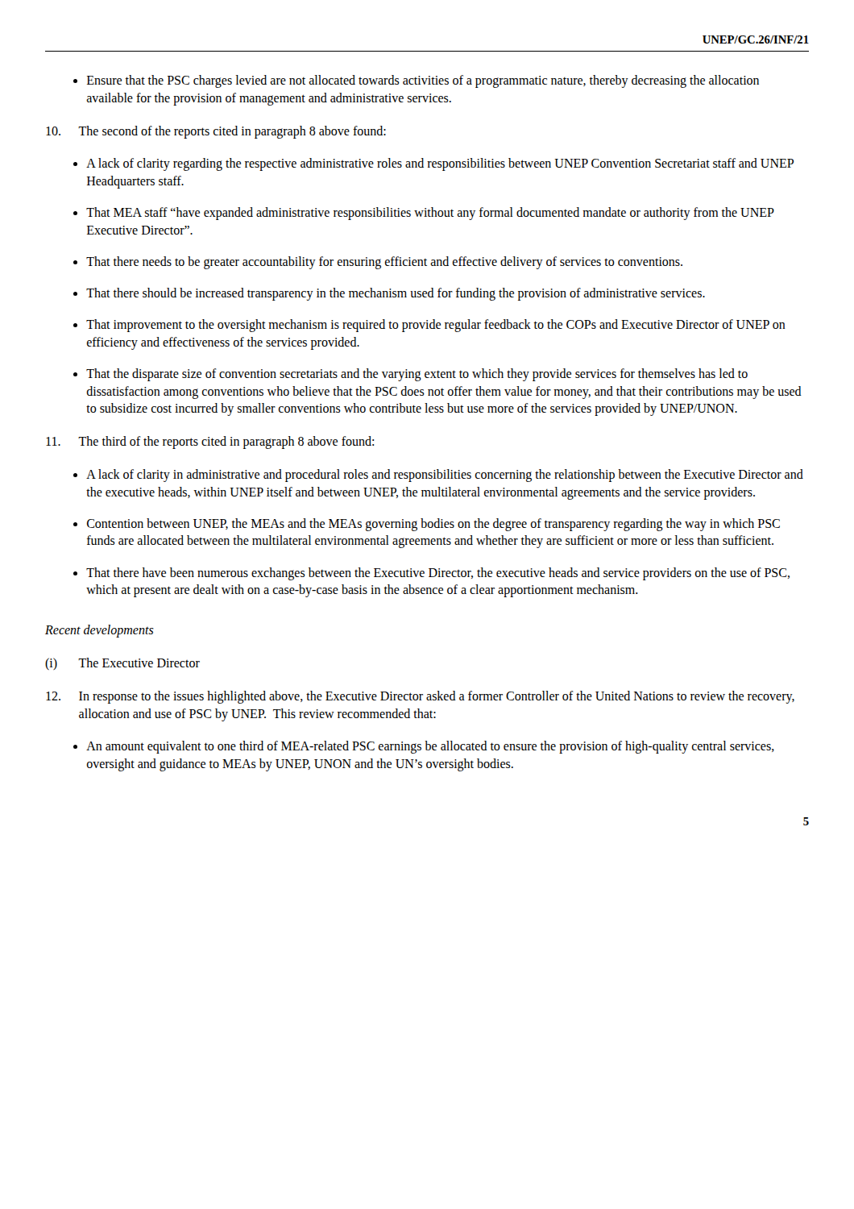UNEP/GC.26/INF/21
Ensure that the PSC charges levied are not allocated towards activities of a programmatic nature, thereby decreasing the allocation available for the provision of management and administrative services.
10. The second of the reports cited in paragraph 8 above found:
A lack of clarity regarding the respective administrative roles and responsibilities between UNEP Convention Secretariat staff and UNEP Headquarters staff.
That MEA staff “have expanded administrative responsibilities without any formal documented mandate or authority from the UNEP Executive Director”.
That there needs to be greater accountability for ensuring efficient and effective delivery of services to conventions.
That there should be increased transparency in the mechanism used for funding the provision of administrative services.
That improvement to the oversight mechanism is required to provide regular feedback to the COPs and Executive Director of UNEP on efficiency and effectiveness of the services provided.
That the disparate size of convention secretariats and the varying extent to which they provide services for themselves has led to dissatisfaction among conventions who believe that the PSC does not offer them value for money, and that their contributions may be used to subsidize cost incurred by smaller conventions who contribute less but use more of the services provided by UNEP/UNON.
11. The third of the reports cited in paragraph 8 above found:
A lack of clarity in administrative and procedural roles and responsibilities concerning the relationship between the Executive Director and the executive heads, within UNEP itself and between UNEP, the multilateral environmental agreements and the service providers.
Contention between UNEP, the MEAs and the MEAs governing bodies on the degree of transparency regarding the way in which PSC funds are allocated between the multilateral environmental agreements and whether they are sufficient or more or less than sufficient.
That there have been numerous exchanges between the Executive Director, the executive heads and service providers on the use of PSC, which at present are dealt with on a case-by-case basis in the absence of a clear apportionment mechanism.
Recent developments
(i) The Executive Director
12. In response to the issues highlighted above, the Executive Director asked a former Controller of the United Nations to review the recovery, allocation and use of PSC by UNEP. This review recommended that:
An amount equivalent to one third of MEA-related PSC earnings be allocated to ensure the provision of high-quality central services, oversight and guidance to MEAs by UNEP, UNON and the UN’s oversight bodies.
5